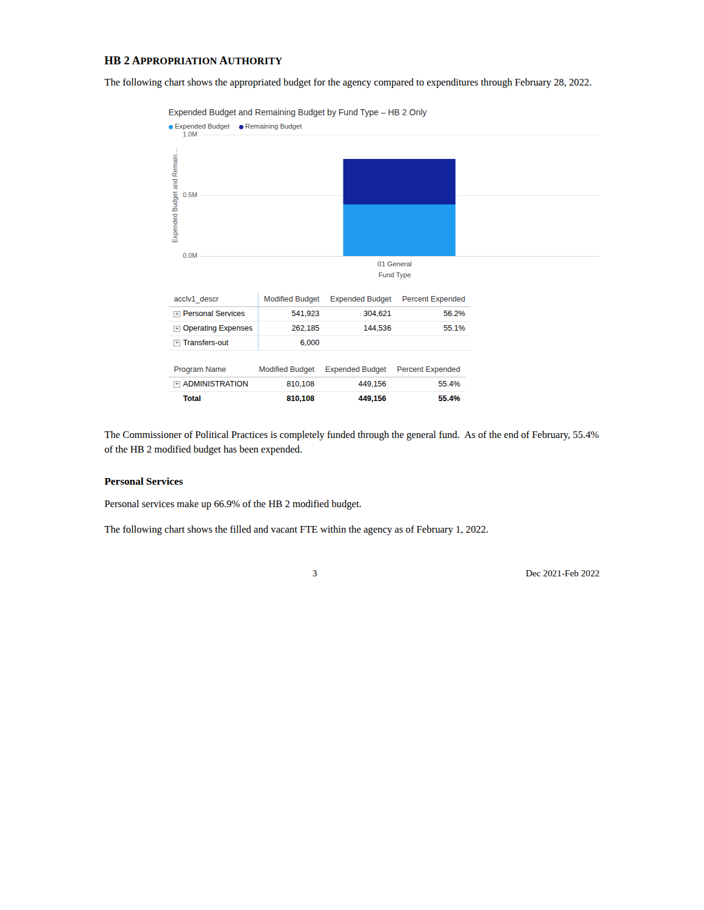HB 2 APPROPRIATION AUTHORITY
The following chart shows the appropriated budget for the agency compared to expenditures through February 28, 2022.
Expended Budget and Remaining Budget by Fund Type – HB 2 Only
Expended Budget Remaining Budget
Expended Budget and Remain…
1.0M 0.5M 0.0M
01 General Fund Type
| acclv1_descr | Modified Budget | Expended Budget | Percent Expended |
| --- | --- | --- | --- |
| + Personal Services | 541,923 | 304,621 | 56.2% |
| + Operating Expenses | 262,185 | 144,536 | 55.1% |
| + Transfers-out | 6,000 | | |
| Program Name | Modified Budget | Expended Budget | Percent Expended |
| --- | --- | --- | --- |
| + ADMINISTRATION | 810,108 | 449,156 | 55.4% |
| Total | 810,108 | 449,156 | 55.4% |
The Commissioner of Political Practices is completely funded through the general fund. As of the end of February, 55.4% of the HB 2 modified budget has been expended.
Personal Services
Personal services make up 66.9% of the HB 2 modified budget.
The following chart shows the filled and vacant FTE within the agency as of February 1, 2022.
3 Dec 2021-Feb 2022